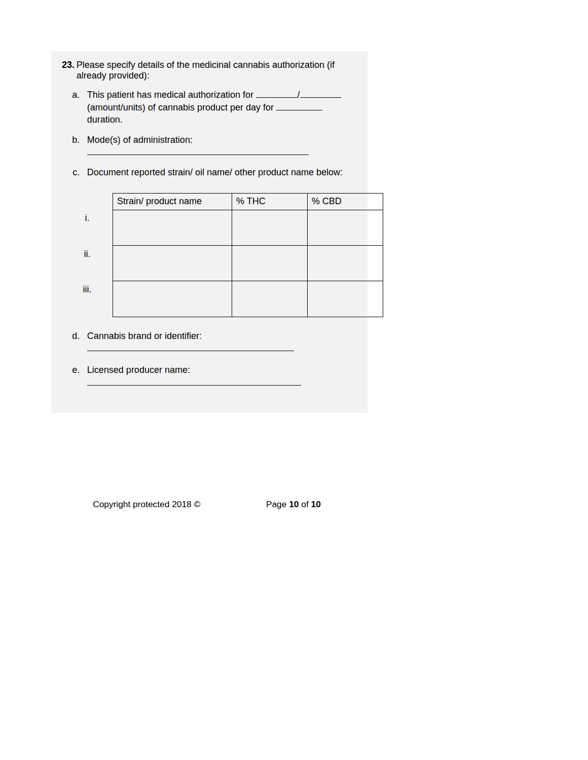23. Please specify details of the medicinal cannabis authorization (if already provided):
This patient has medical authorization for / (amount/units) of cannabis product per day for duration.
Mode(s) of administration:
Document reported strain/ oil name/ other product name below:
| | Strain/ product name | % THC | % CBD |
| i. | | | |
| ii. | | | |
| iii. | | | |
Cannabis brand or identifier:
Licensed producer name:
Copyright protected 2018 © Page 10 of 10